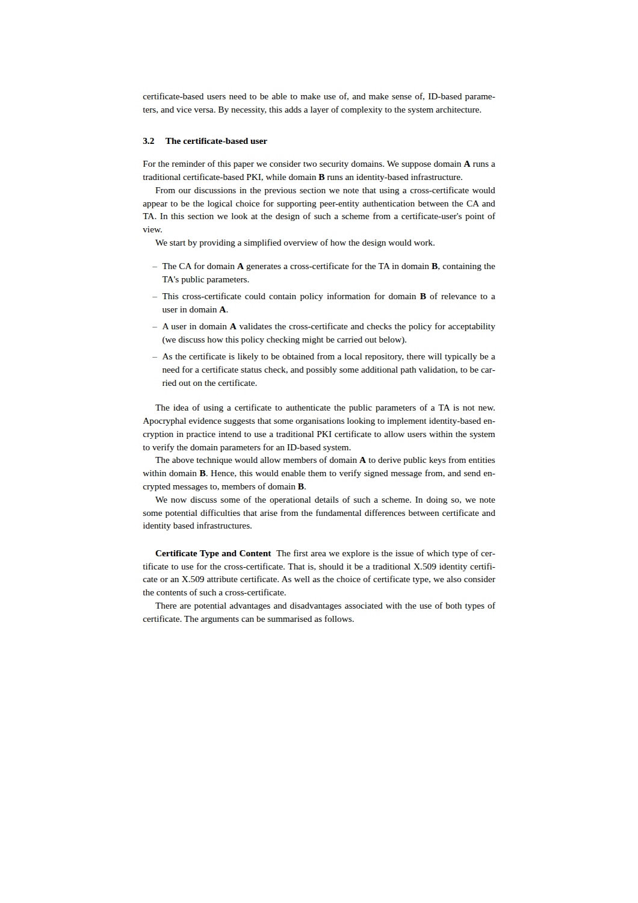certificate-based users need to be able to make use of, and make sense of, ID-based parameters, and vice versa. By necessity, this adds a layer of complexity to the system architecture.
3.2 The certificate-based user
For the reminder of this paper we consider two security domains. We suppose domain A runs a traditional certificate-based PKI, while domain B runs an identity-based infrastructure.
From our discussions in the previous section we note that using a cross-certificate would appear to be the logical choice for supporting peer-entity authentication between the CA and TA. In this section we look at the design of such a scheme from a certificate-user's point of view.
We start by providing a simplified overview of how the design would work.
The CA for domain A generates a cross-certificate for the TA in domain B, containing the TA's public parameters.
This cross-certificate could contain policy information for domain B of relevance to a user in domain A.
A user in domain A validates the cross-certificate and checks the policy for acceptability (we discuss how this policy checking might be carried out below).
As the certificate is likely to be obtained from a local repository, there will typically be a need for a certificate status check, and possibly some additional path validation, to be carried out on the certificate.
The idea of using a certificate to authenticate the public parameters of a TA is not new. Apocryphal evidence suggests that some organisations looking to implement identity-based encryption in practice intend to use a traditional PKI certificate to allow users within the system to verify the domain parameters for an ID-based system.
The above technique would allow members of domain A to derive public keys from entities within domain B. Hence, this would enable them to verify signed message from, and send encrypted messages to, members of domain B.
We now discuss some of the operational details of such a scheme. In doing so, we note some potential difficulties that arise from the fundamental differences between certificate and identity based infrastructures.
Certificate Type and Content The first area we explore is the issue of which type of certificate to use for the cross-certificate. That is, should it be a traditional X.509 identity certificate or an X.509 attribute certificate. As well as the choice of certificate type, we also consider the contents of such a cross-certificate.
There are potential advantages and disadvantages associated with the use of both types of certificate. The arguments can be summarised as follows.